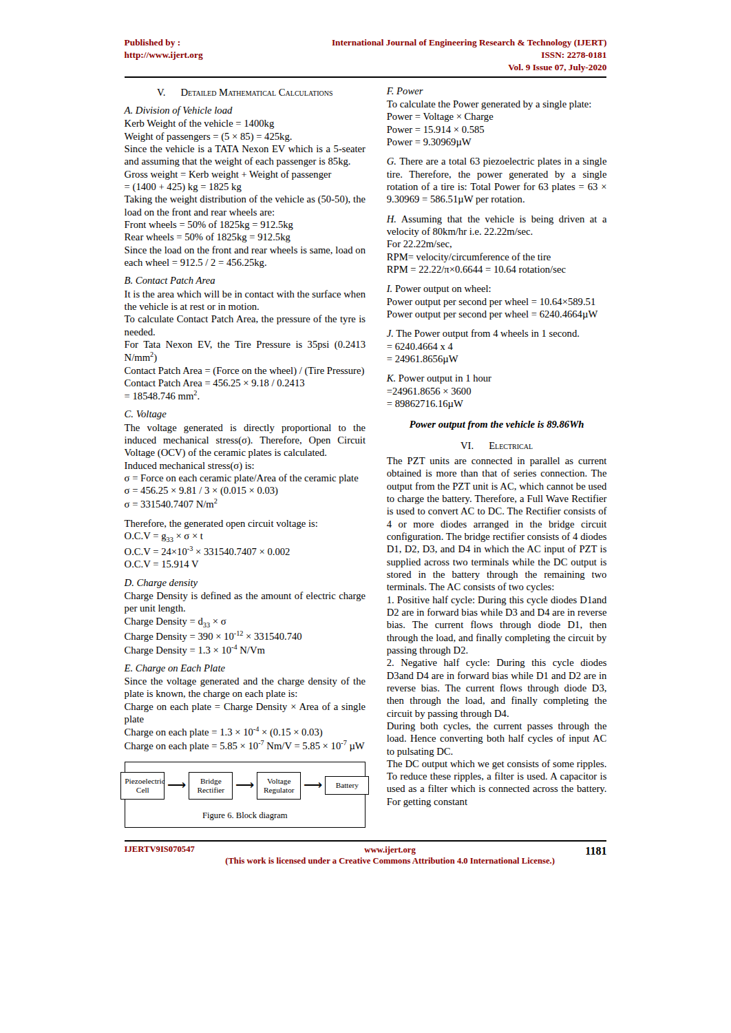Published by :
http://www.ijert.org
International Journal of Engineering Research & Technology (IJERT)
ISSN: 2278-0181
Vol. 9 Issue 07, July-2020
V. Detailed Mathematical Calculations
A. Division of Vehicle load
Kerb Weight of the vehicle = 1400kg
Weight of passengers = (5 × 85) = 425kg.
Since the vehicle is a TATA Nexon EV which is a 5-seater and assuming that the weight of each passenger is 85kg.
Gross weight = Kerb weight + Weight of passenger
= (1400 + 425) kg = 1825 kg
Taking the weight distribution of the vehicle as (50-50), the load on the front and rear wheels are:
Front wheels = 50% of 1825kg = 912.5kg
Rear wheels = 50% of 1825kg = 912.5kg
Since the load on the front and rear wheels is same, load on each wheel = 912.5 / 2 = 456.25kg.
B. Contact Patch Area
It is the area which will be in contact with the surface when the vehicle is at rest or in motion.
To calculate Contact Patch Area, the pressure of the tyre is needed.
For Tata Nexon EV, the Tire Pressure is 35psi (0.2413 N/mm2)
Contact Patch Area = (Force on the wheel) / (Tire Pressure)
Contact Patch Area = 456.25 × 9.18 / 0.2413
= 18548.746 mm2.
C. Voltage
The voltage generated is directly proportional to the induced mechanical stress(σ). Therefore, Open Circuit Voltage (OCV) of the ceramic plates is calculated.
Induced mechanical stress(σ) is:
σ = Force on each ceramic plate/Area of the ceramic plate
σ = 456.25 × 9.81 / 3 × (0.015 × 0.03)
σ = 331540.7407 N/m2
Therefore, the generated open circuit voltage is:
O.C.V = g33 × σ × t
O.C.V = 24×10-3 × 331540.7407 × 0.002
O.C.V = 15.914 V
D. Charge density
Charge Density is defined as the amount of electric charge per unit length.
Charge Density = d33 × σ
Charge Density = 390 × 10-12 × 331540.740
Charge Density = 1.3 × 10-4 N/Vm
E. Charge on Each Plate
Since the voltage generated and the charge density of the plate is known, the charge on each plate is:
Charge on each plate = Charge Density × Area of a single plate
Charge on each plate = 1.3 × 10-4 × (0.15 × 0.03)
Charge on each plate = 5.85 × 10-7 Nm/V = 5.85 × 10-7 µW
Piezoelectric
Cell
⟶
Bridge
Rectifier
⟶
Voltage
Regulator
⟶
Battery
Figure 6. Block diagram
F. Power
To calculate the Power generated by a single plate:
Power = Voltage × Charge
Power = 15.914 × 0.585
Power = 9.30969µW
G. There are a total 63 piezoelectric plates in a single tire. Therefore, the power generated by a single rotation of a tire is: Total Power for 63 plates = 63 × 9.30969 = 586.51µW per rotation.
H. Assuming that the vehicle is being driven at a velocity of 80km/hr i.e. 22.22m/sec.
For 22.22m/sec,
RPM= velocity/circumference of the tire
RPM = 22.22/π×0.6644 = 10.64 rotation/sec
I. Power output on wheel:
Power output per second per wheel = 10.64×589.51
Power output per second per wheel = 6240.4664µW
J. The Power output from 4 wheels in 1 second.
= 6240.4664 x 4
= 24961.8656µW
K. Power output in 1 hour
=24961.8656 × 3600
= 89862716.16µW
Power output from the vehicle is 89.86Wh
VI. Electrical
The PZT units are connected in parallel as current obtained is more than that of series connection. The output from the PZT unit is AC, which cannot be used to charge the battery. Therefore, a Full Wave Rectifier is used to convert AC to DC. The Rectifier consists of 4 or more diodes arranged in the bridge circuit configuration. The bridge rectifier consists of 4 diodes D1, D2, D3, and D4 in which the AC input of PZT is supplied across two terminals while the DC output is stored in the battery through the remaining two terminals. The AC consists of two cycles:
1. Positive half cycle: During this cycle diodes D1and D2 are in forward bias while D3 and D4 are in reverse bias. The current flows through diode D1, then through the load, and finally completing the circuit by passing through D2.
2. Negative half cycle: During this cycle diodes D3and D4 are in forward bias while D1 and D2 are in reverse bias. The current flows through diode D3, then through the load, and finally completing the circuit by passing through D4.
During both cycles, the current passes through the load. Hence converting both half cycles of input AC to pulsating DC.
The DC output which we get consists of some ripples. To reduce these ripples, a filter is used. A capacitor is used as a filter which is connected across the battery. For getting constant
IJERTV9IS070547
www.ijert.org
(This work is licensed under a Creative Commons Attribution 4.0 International License.)
1181